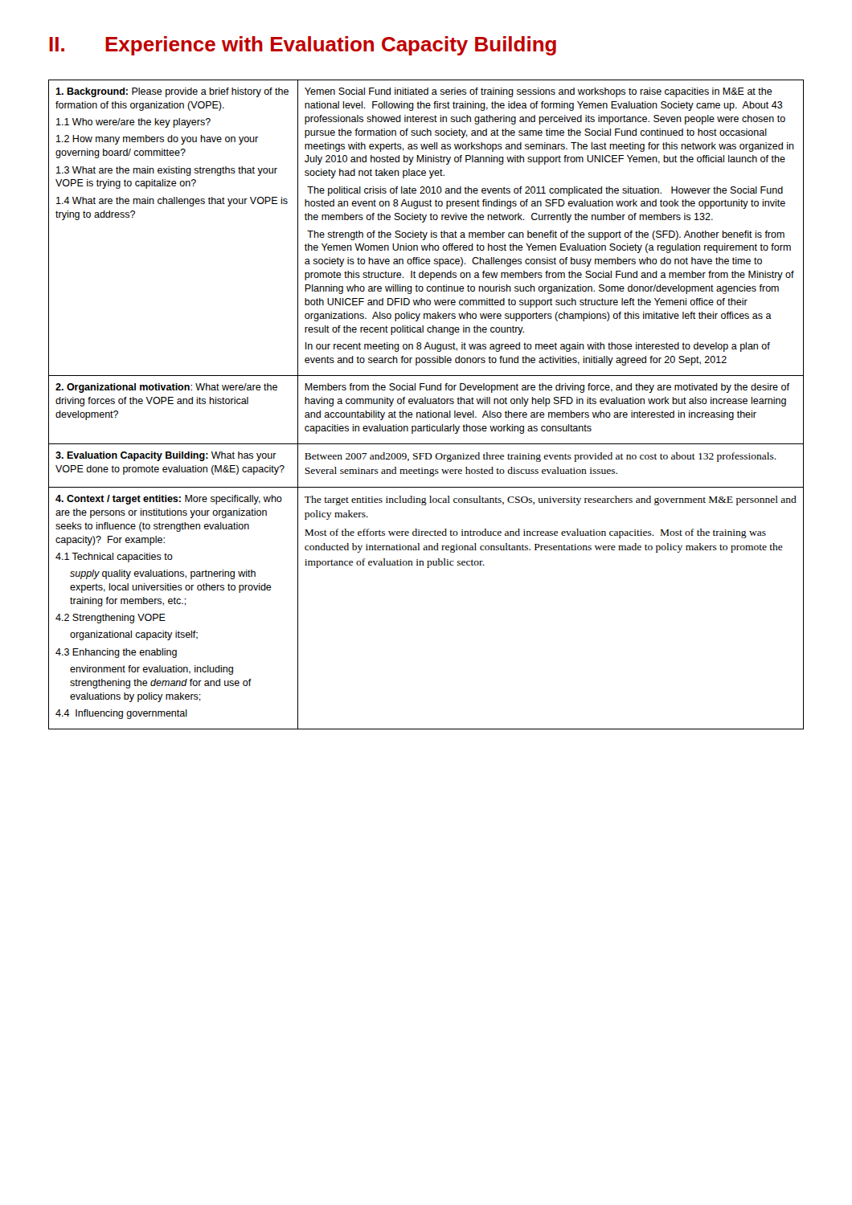II. Experience with Evaluation Capacity Building
| 1. Background: Please provide a brief history of the formation of this organization (VOPE). 1.1 Who were/are the key players? 1.2 How many members do you have on your governing board/ committee? 1.3 What are the main existing strengths that your VOPE is trying to capitalize on? 1.4 What are the main challenges that your VOPE is trying to address? | Yemen Social Fund initiated a series of training sessions and workshops to raise capacities in M&E at the national level. Following the first training, the idea of forming Yemen Evaluation Society came up. About 43 professionals showed interest in such gathering and perceived its importance. Seven people were chosen to pursue the formation of such society, and at the same time the Social Fund continued to host occasional meetings with experts, as well as workshops and seminars. The last meeting for this network was organized in July 2010 and hosted by Ministry of Planning with support from UNICEF Yemen, but the official launch of the society had not taken place yet. The political crisis of late 2010 and the events of 2011 complicated the situation. However the Social Fund hosted an event on 8 August to present findings of an SFD evaluation work and took the opportunity to invite the members of the Society to revive the network. Currently the number of members is 132. The strength of the Society is that a member can benefit of the support of the (SFD). Another benefit is from the Yemen Women Union who offered to host the Yemen Evaluation Society (a regulation requirement to form a society is to have an office space). Challenges consist of busy members who do not have the time to promote this structure. It depends on a few members from the Social Fund and a member from the Ministry of Planning who are willing to continue to nourish such organization. Some donor/development agencies from both UNICEF and DFID who were committed to support such structure left the Yemeni office of their organizations. Also policy makers who were supporters (champions) of this imitative left their offices as a result of the recent political change in the country. In our recent meeting on 8 August, it was agreed to meet again with those interested to develop a plan of events and to search for possible donors to fund the activities, initially agreed for 20 Sept, 2012 |
| 2. Organizational motivation : What were/are the driving forces of the VOPE and its historical development? | Members from the Social Fund for Development are the driving force, and they are motivated by the desire of having a community of evaluators that will not only help SFD in its evaluation work but also increase learning and accountability at the national level. Also there are members who are interested in increasing their capacities in evaluation particularly those working as consultants |
| 3. Evaluation Capacity Building: What has your VOPE done to promote evaluation (M&E) capacity? | Between 2007 and2009, SFD Organized three training events provided at no cost to about 132 professionals. Several seminars and meetings were hosted to discuss evaluation issues. |
| 4. Context / target entities: More specifically, who are the persons or institutions your organization seeks to influence (to strengthen evaluation capacity)? For example: 4.1 Technical capacities to supply quality evaluations, partnering with experts, local universities or others to provide training for members, etc.; 4.2 Strengthening VOPE organizational capacity itself; 4.3 Enhancing the enabling environment for evaluation, including strengthening the demand for and use of evaluations by policy makers; 4.4 Influencing governmental | The target entities including local consultants, CSOs, university researchers and government M&E personnel and policy makers. Most of the efforts were directed to introduce and increase evaluation capacities. Most of the training was conducted by international and regional consultants. Presentations were made to policy makers to promote the importance of evaluation in public sector. |